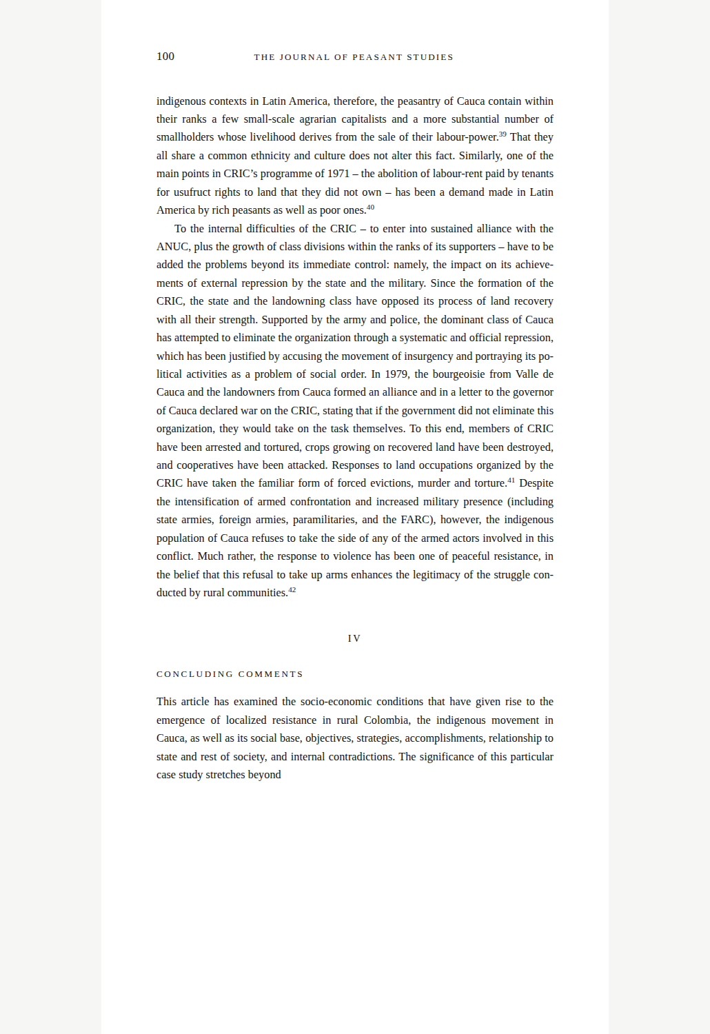100 The Journal of Peasant Studies
indigenous contexts in Latin America, therefore, the peasantry of Cauca contain within their ranks a few small-scale agrarian capitalists and a more substantial number of smallholders whose livelihood derives from the sale of their labour-power.39 That they all share a common ethnicity and culture does not alter this fact. Similarly, one of the main points in CRIC’s programme of 1971 – the abolition of labour-rent paid by tenants for usufruct rights to land that they did not own – has been a demand made in Latin America by rich peasants as well as poor ones.40
To the internal difficulties of the CRIC – to enter into sustained alliance with the ANUC, plus the growth of class divisions within the ranks of its supporters – have to be added the problems beyond its immediate control: namely, the impact on its achievements of external repression by the state and the military. Since the formation of the CRIC, the state and the landowning class have opposed its process of land recovery with all their strength. Supported by the army and police, the dominant class of Cauca has attempted to eliminate the organization through a systematic and official repression, which has been justified by accusing the movement of insurgency and portraying its political activities as a problem of social order. In 1979, the bourgeoisie from Valle de Cauca and the landowners from Cauca formed an alliance and in a letter to the governor of Cauca declared war on the CRIC, stating that if the government did not eliminate this organization, they would take on the task themselves. To this end, members of CRIC have been arrested and tortured, crops growing on recovered land have been destroyed, and cooperatives have been attacked. Responses to land occupations organized by the CRIC have taken the familiar form of forced evictions, murder and torture.41 Despite the intensification of armed confrontation and increased military presence (including state armies, foreign armies, paramilitaries, and the FARC), however, the indigenous population of Cauca refuses to take the side of any of the armed actors involved in this conflict. Much rather, the response to violence has been one of peaceful resistance, in the belief that this refusal to take up arms enhances the legitimacy of the struggle conducted by rural communities.42
IV
Concluding Comments
This article has examined the socio-economic conditions that have given rise to the emergence of localized resistance in rural Colombia, the indigenous movement in Cauca, as well as its social base, objectives, strategies, accomplishments, relationship to state and rest of society, and internal contradictions. The significance of this particular case study stretches beyond